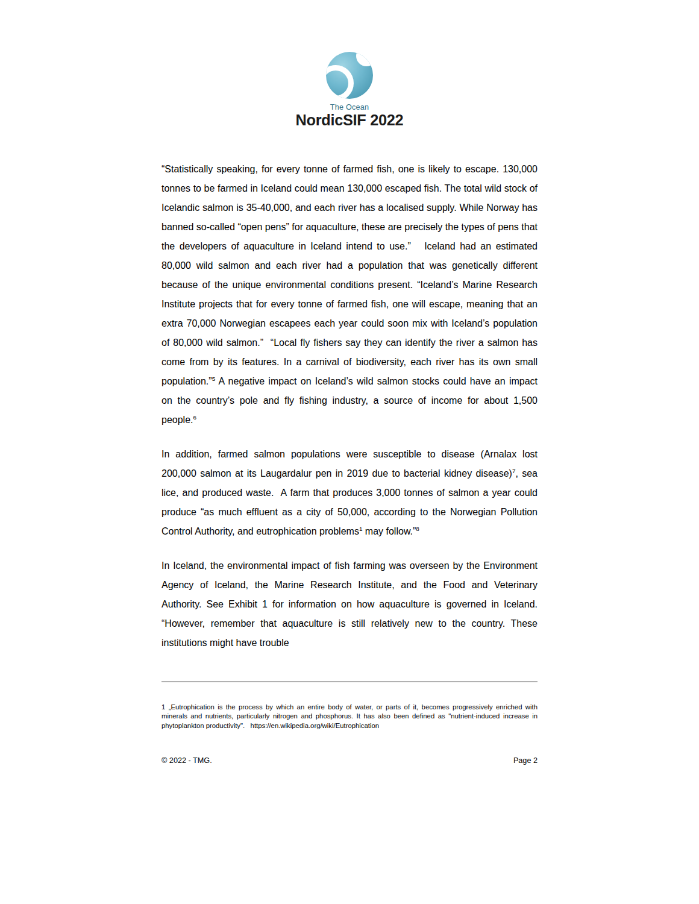The Ocean
Nordic SIF 2022
“Statistically speaking, for every tonne of farmed fish, one is likely to escape. 130,000 tonnes to be farmed in Iceland could mean 130,000 escaped fish. The total wild stock of Icelandic salmon is 35-40,000, and each river has a localised supply. While Norway has banned so-called “open pens” for aquaculture, these are precisely the types of pens that the developers of aquaculture in Iceland intend to use.” Iceland had an estimated 80,000 wild salmon and each river had a population that was genetically different because of the unique environmental conditions present. “Iceland’s Marine Research Institute projects that for every tonne of farmed fish, one will escape, meaning that an extra 70,000 Norwegian escapees each year could soon mix with Iceland’s population of 80,000 wild salmon.” “Local fly fishers say they can identify the river a salmon has come from by its features. In a carnival of biodiversity, each river has its own small population.”5 A negative impact on Iceland’s wild salmon stocks could have an impact on the country’s pole and fly fishing industry, a source of income for about 1,500 people.6
In addition, farmed salmon populations were susceptible to disease (Arnalax lost 200,000 salmon at its Laugardalur pen in 2019 due to bacterial kidney disease)7, sea lice, and produced waste. A farm that produces 3,000 tonnes of salmon a year could produce “as much effluent as a city of 50,000, according to the Norwegian Pollution Control Authority, and eutrophication problems1 may follow.”8
In Iceland, the environmental impact of fish farming was overseen by the Environment Agency of Iceland, the Marine Research Institute, and the Food and Veterinary Authority. See Exhibit 1 for information on how aquaculture is governed in Iceland. “However, remember that aquaculture is still relatively new to the country. These institutions might have trouble
1 „Eutrophication is the process by which an entire body of water, or parts of it, becomes progressively enriched with minerals and nutrients, particularly nitrogen and phosphorus. It has also been defined as "nutrient-induced increase in phytoplankton productivity". https://en.wikipedia.org/wiki/Eutrophication
© 2022 - TMG.
Page 2